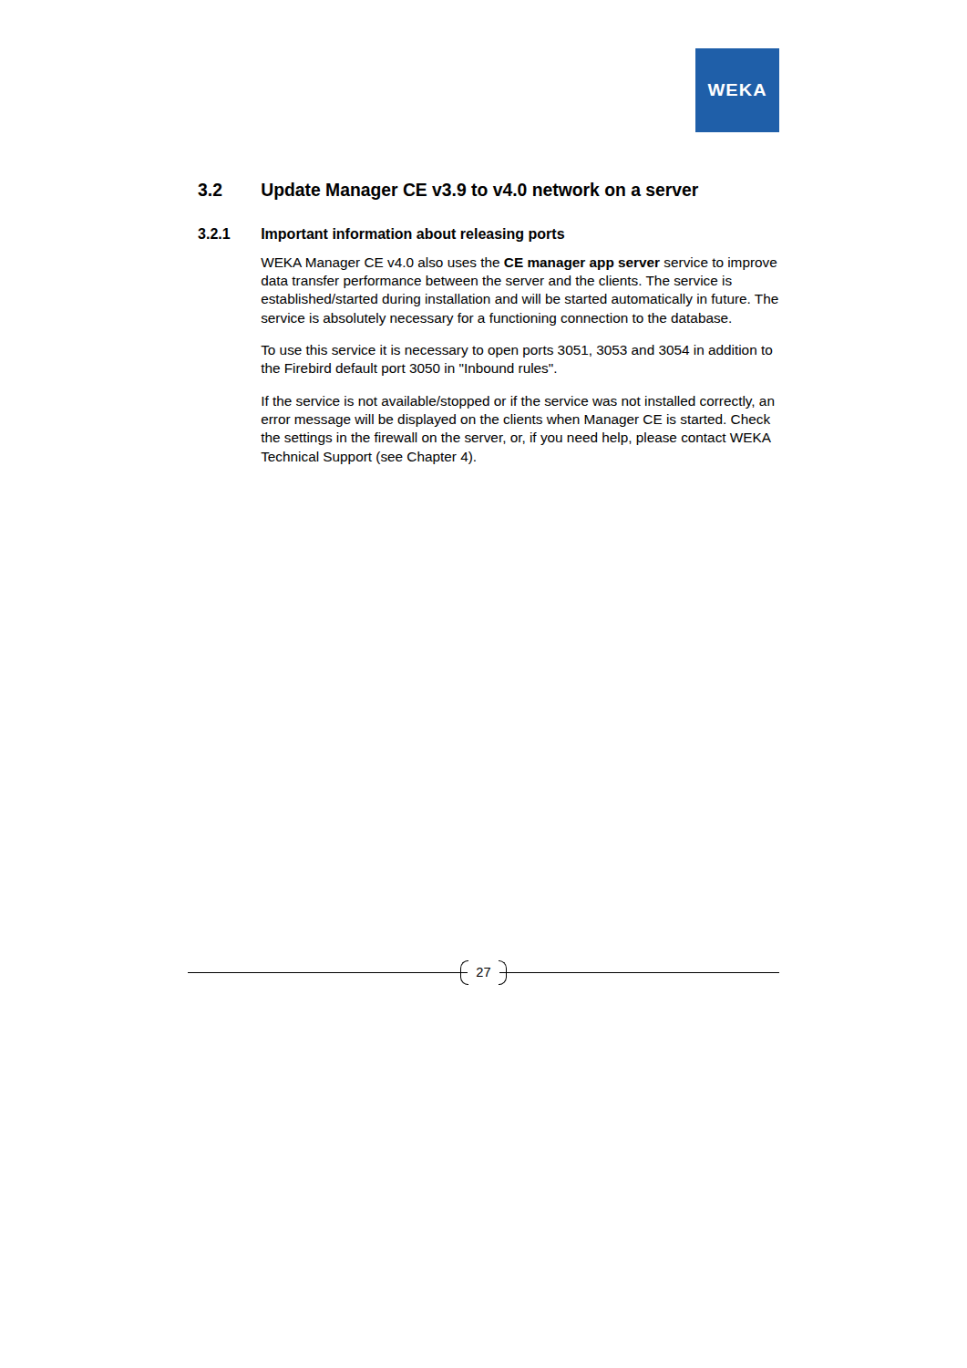WEKA
3.2 Update Manager CE v3.9 to v4.0 network on a server
3.2.1 Important information about releasing ports
WEKA Manager CE v4.0 also uses the CE manager app server service to improve data transfer performance between the server and the clients. The service is established/started during installation and will be started automatically in future. The service is absolutely necessary for a functioning connection to the database.
To use this service it is necessary to open ports 3051, 3053 and 3054 in addition to the Firebird default port 3050 in "Inbound rules".
If the service is not available/stopped or if the service was not installed correctly, an error message will be displayed on the clients when Manager CE is started. Check the settings in the firewall on the server, or, if you need help, please contact WEKA Technical Support (see Chapter 4).
27